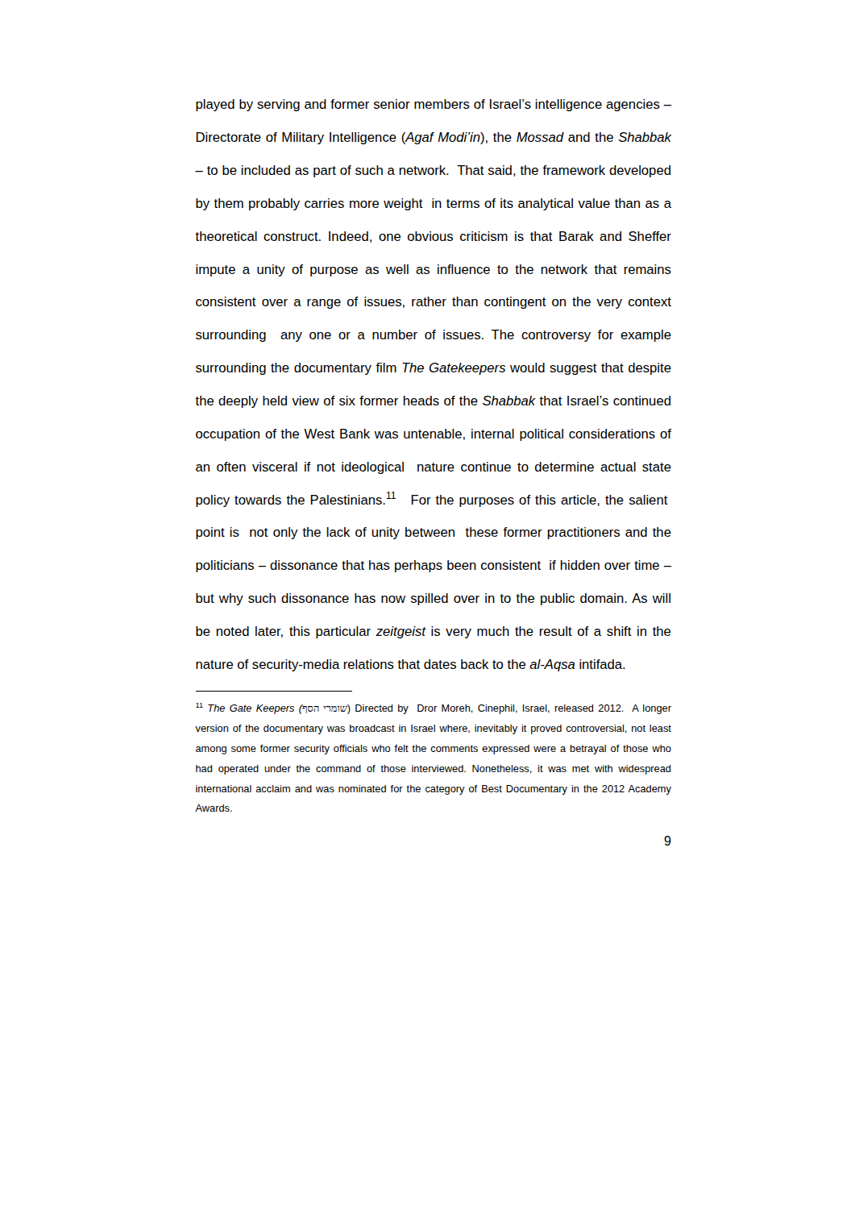played by serving and former senior members of Israel’s intelligence agencies – Directorate of Military Intelligence (Agaf Modi’in), the Mossad and the Shabbak – to be included as part of such a network. That said, the framework developed by them probably carries more weight in terms of its analytical value than as a theoretical construct. Indeed, one obvious criticism is that Barak and Sheffer impute a unity of purpose as well as influence to the network that remains consistent over a range of issues, rather than contingent on the very context surrounding any one or a number of issues. The controversy for example surrounding the documentary film The Gatekeepers would suggest that despite the deeply held view of six former heads of the Shabbak that Israel’s continued occupation of the West Bank was untenable, internal political considerations of an often visceral if not ideological nature continue to determine actual state policy towards the Palestinians.11 For the purposes of this article, the salient point is not only the lack of unity between these former practitioners and the politicians – dissonance that has perhaps been consistent if hidden over time – but why such dissonance has now spilled over in to the public domain. As will be noted later, this particular zeitgeist is very much the result of a shift in the nature of security-media relations that dates back to the al-Aqsa intifada.
11 The Gate Keepers (שומרי הסף) Directed by Dror Moreh, Cinephil, Israel, released 2012. A longer version of the documentary was broadcast in Israel where, inevitably it proved controversial, not least among some former security officials who felt the comments expressed were a betrayal of those who had operated under the command of those interviewed. Nonetheless, it was met with widespread international acclaim and was nominated for the category of Best Documentary in the 2012 Academy Awards.
9